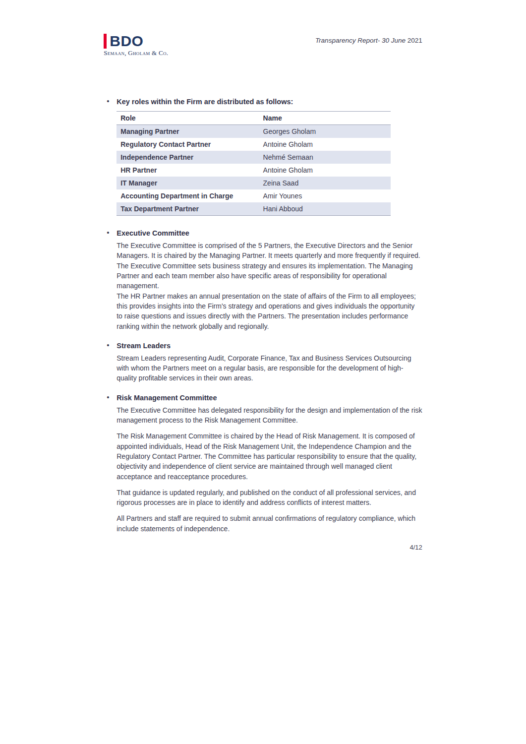BDO
Semaan, Gholam & Co.
Transparency Report- 30 June 2021
Key roles within the Firm are distributed as follows:
| Role | Name |
| --- | --- |
| Managing Partner | Georges Gholam |
| Regulatory Contact Partner | Antoine Gholam |
| Independence Partner | Nehmé Semaan |
| HR Partner | Antoine Gholam |
| IT Manager | Zeina Saad |
| Accounting Department in Charge | Amir Younes |
| Tax Department Partner | Hani Abboud |
Executive Committee
The Executive Committee is comprised of the 5 Partners, the Executive Directors and the Senior Managers. It is chaired by the Managing Partner. It meets quarterly and more frequently if required. The Executive Committee sets business strategy and ensures its implementation. The Managing Partner and each team member also have specific areas of responsibility for operational management.
The HR Partner makes an annual presentation on the state of affairs of the Firm to all employees; this provides insights into the Firm's strategy and operations and gives individuals the opportunity to raise questions and issues directly with the Partners. The presentation includes performance ranking within the network globally and regionally.
Stream Leaders
Stream Leaders representing Audit, Corporate Finance, Tax and Business Services Outsourcing with whom the Partners meet on a regular basis, are responsible for the development of high-quality profitable services in their own areas.
Risk Management Committee
The Executive Committee has delegated responsibility for the design and implementation of the risk management process to the Risk Management Committee.
The Risk Management Committee is chaired by the Head of Risk Management. It is composed of appointed individuals, Head of the Risk Management Unit, the Independence Champion and the Regulatory Contact Partner. The Committee has particular responsibility to ensure that the quality, objectivity and independence of client service are maintained through well managed client acceptance and reacceptance procedures.
That guidance is updated regularly, and published on the conduct of all professional services, and rigorous processes are in place to identify and address conflicts of interest matters.
All Partners and staff are required to submit annual confirmations of regulatory compliance, which include statements of independence.
4/12